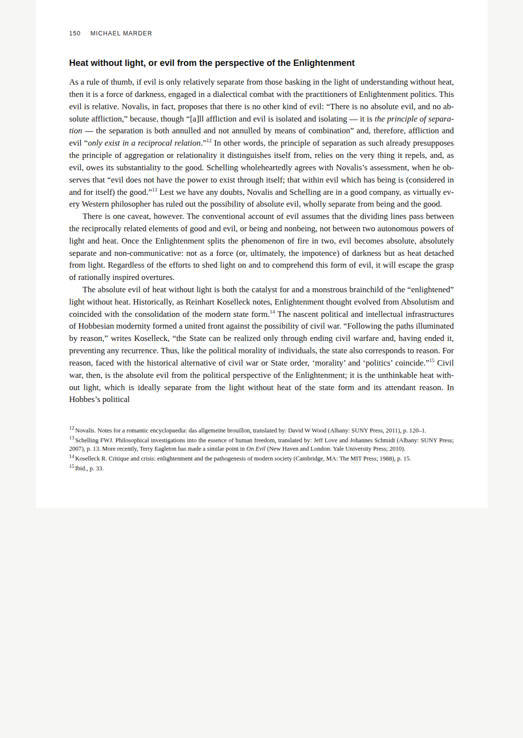150 Michael Marder
Heat without light, or evil from the perspective of the Enlightenment
As a rule of thumb, if evil is only relatively separate from those basking in the light of understanding without heat, then it is a force of darkness, engaged in a dialectical combat with the practitioners of Enlightenment politics. This evil is relative. Novalis, in fact, proposes that there is no other kind of evil: “There is no absolute evil, and no absolute affliction,” because, though “[a]ll affliction and evil is isolated and isolating — it is the principle of separation — the separation is both annulled and not annulled by means of combination” and, therefore, affliction and evil “only exist in a reciprocal relation.”12 In other words, the principle of separation as such already presupposes the principle of aggregation or relationality it distinguishes itself from, relies on the very thing it repels, and, as evil, owes its substantiality to the good. Schelling wholeheartedly agrees with Novalis’s assessment, when he observes that “evil does not have the power to exist through itself; that within evil which has being is (considered in and for itself) the good.”13 Lest we have any doubts, Novalis and Schelling are in a good company, as virtually every Western philosopher has ruled out the possibility of absolute evil, wholly separate from being and the good.
There is one caveat, however. The conventional account of evil assumes that the dividing lines pass between the reciprocally related elements of good and evil, or being and nonbeing, not between two autonomous powers of light and heat. Once the Enlightenment splits the phenomenon of fire in two, evil becomes absolute, absolutely separate and non-communicative: not as a force (or, ultimately, the impotence) of darkness but as heat detached from light. Regardless of the efforts to shed light on and to comprehend this form of evil, it will escape the grasp of rationally inspired overtures.
The absolute evil of heat without light is both the catalyst for and a monstrous brainchild of the “enlightened” light without heat. Historically, as Reinhart Koselleck notes, Enlightenment thought evolved from Absolutism and coincided with the consolidation of the modern state form.14 The nascent political and intellectual infrastructures of Hobbesian modernity formed a united front against the possibility of civil war. “Following the paths illuminated by reason,” writes Koselleck, “the State can be realized only through ending civil warfare and, having ended it, preventing any recurrence. Thus, like the political morality of individuals, the state also corresponds to reason. For reason, faced with the historical alternative of civil war or State order, ‘morality’ and ‘politics’ coincide.”15 Civil war, then, is the absolute evil from the political perspective of the Enlightenment; it is the unthinkable heat without light, which is ideally separate from the light without heat of the state form and its attendant reason. In Hobbes’s political
12Novalis. Notes for a romantic encyclopaedia: das allgemeine brouillon, translated by: David W Wood (Albany: SUNY Press, 2011), p. 120–1.
13Schelling FWJ. Philosophical investigations into the essence of human freedom, translated by: Jeff Love and Johannes Schmidt (Albany: SUNY Press; 2007), p. 13. More recently, Terry Eagleton has made a similar point in On Evil (New Haven and London: Yale University Press; 2010).
14Koselleck R. Critique and crisis: enlightenment and the pathogenesis of modern society (Cambridge, MA: The MIT Press; 1988), p. 15.
15Ibid., p. 33.